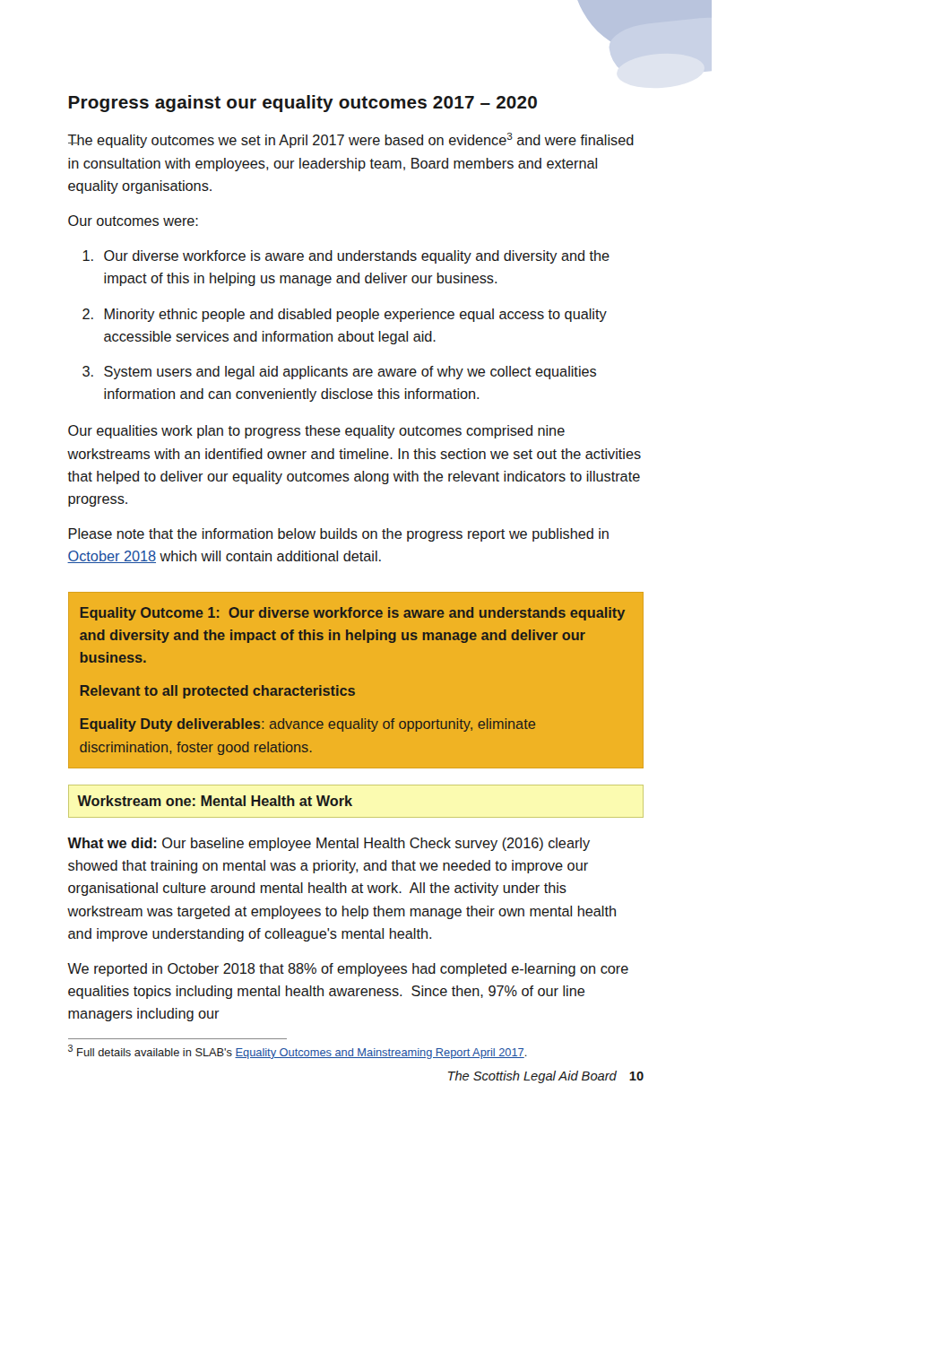Progress against our equality outcomes 2017 – 2020
The equality outcomes we set in April 2017 were based on evidence3 and were finalised in consultation with employees, our leadership team, Board members and external equality organisations.
Our outcomes were:
Our diverse workforce is aware and understands equality and diversity and the impact of this in helping us manage and deliver our business.
Minority ethnic people and disabled people experience equal access to quality accessible services and information about legal aid.
System users and legal aid applicants are aware of why we collect equalities information and can conveniently disclose this information.
Our equalities work plan to progress these equality outcomes comprised nine workstreams with an identified owner and timeline. In this section we set out the activities that helped to deliver our equality outcomes along with the relevant indicators to illustrate progress.
Please note that the information below builds on the progress report we published in October 2018 which will contain additional detail.
Equality Outcome 1: Our diverse workforce is aware and understands equality and diversity and the impact of this in helping us manage and deliver our business.
Relevant to all protected characteristics
Equality Duty deliverables: advance equality of opportunity, eliminate discrimination, foster good relations.
Workstream one: Mental Health at Work
What we did: Our baseline employee Mental Health Check survey (2016) clearly showed that training on mental was a priority, and that we needed to improve our organisational culture around mental health at work. All the activity under this workstream was targeted at employees to help them manage their own mental health and improve understanding of colleague's mental health.
We reported in October 2018 that 88% of employees had completed e-learning on core equalities topics including mental health awareness. Since then, 97% of our line managers including our
3 Full details available in SLAB's Equality Outcomes and Mainstreaming Report April 2017.
The Scottish Legal Aid Board 10